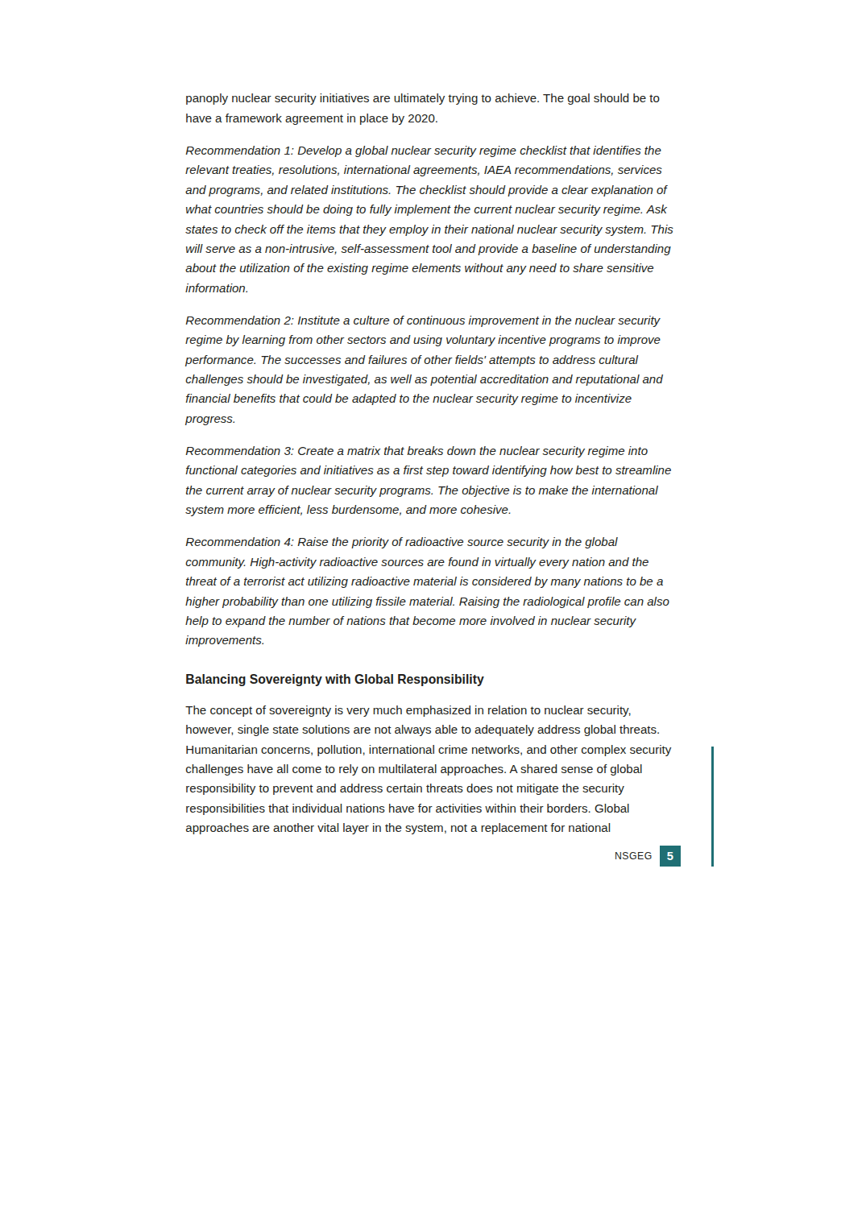panoply nuclear security initiatives are ultimately trying to achieve. The goal should be to have a framework agreement in place by 2020.
Recommendation 1: Develop a global nuclear security regime checklist that identifies the relevant treaties, resolutions, international agreements, IAEA recommendations, services and programs, and related institutions. The checklist should provide a clear explanation of what countries should be doing to fully implement the current nuclear security regime. Ask states to check off the items that they employ in their national nuclear security system. This will serve as a non-intrusive, self-assessment tool and provide a baseline of understanding about the utilization of the existing regime elements without any need to share sensitive information.
Recommendation 2: Institute a culture of continuous improvement in the nuclear security regime by learning from other sectors and using voluntary incentive programs to improve performance. The successes and failures of other fields' attempts to address cultural challenges should be investigated, as well as potential accreditation and reputational and financial benefits that could be adapted to the nuclear security regime to incentivize progress.
Recommendation 3: Create a matrix that breaks down the nuclear security regime into functional categories and initiatives as a first step toward identifying how best to streamline the current array of nuclear security programs. The objective is to make the international system more efficient, less burdensome, and more cohesive.
Recommendation 4: Raise the priority of radioactive source security in the global community. High-activity radioactive sources are found in virtually every nation and the threat of a terrorist act utilizing radioactive material is considered by many nations to be a higher probability than one utilizing fissile material. Raising the radiological profile can also help to expand the number of nations that become more involved in nuclear security improvements.
Balancing Sovereignty with Global Responsibility
The concept of sovereignty is very much emphasized in relation to nuclear security, however, single state solutions are not always able to adequately address global threats. Humanitarian concerns, pollution, international crime networks, and other complex security challenges have all come to rely on multilateral approaches. A shared sense of global responsibility to prevent and address certain threats does not mitigate the security responsibilities that individual nations have for activities within their borders. Global approaches are another vital layer in the system, not a replacement for national
NSGEG
5